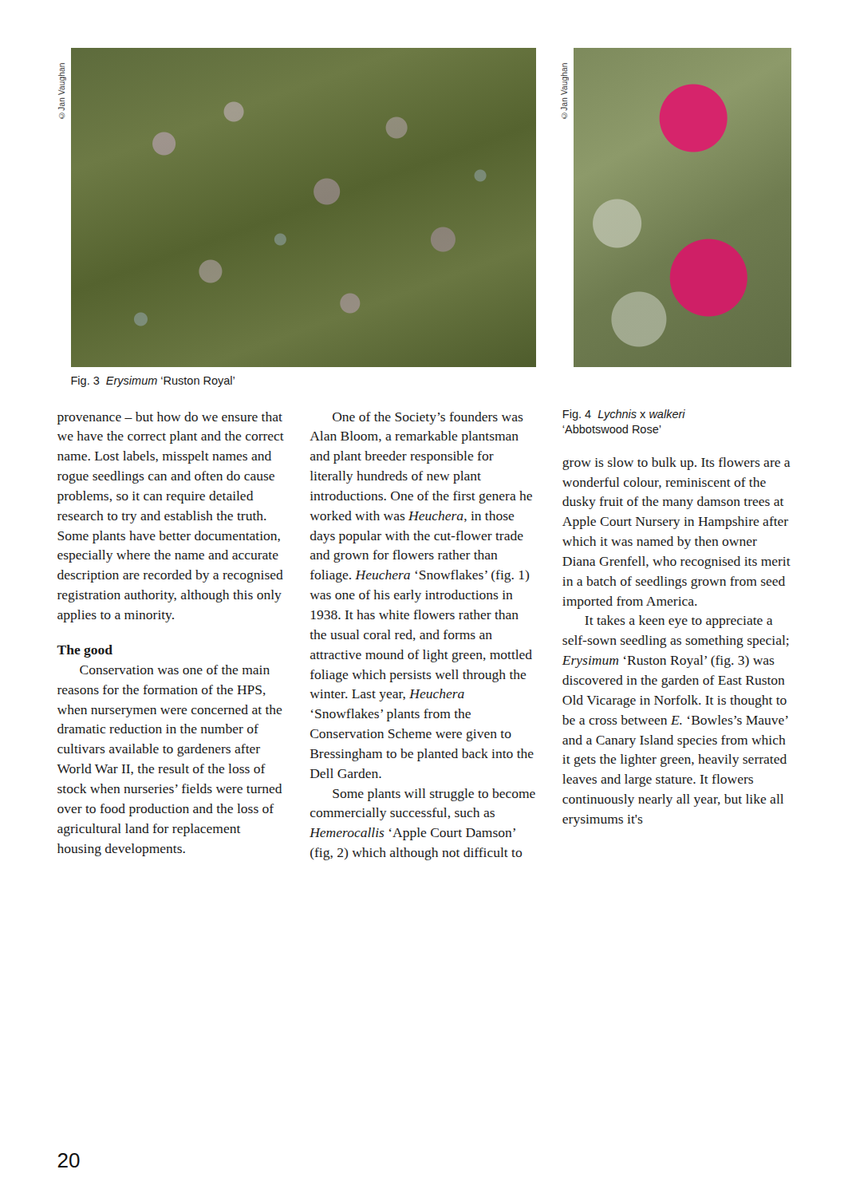©Jan Vaughan
Fig. 3 Erysimum ‘Ruston Royal’
©Jan Vaughan
provenance – but how do we ensure that we have the correct plant and the correct name. Lost labels, misspelt names and rogue seedlings can and often do cause problems, so it can require detailed research to try and establish the truth. Some plants have better documentation, especially where the name and accurate description are recorded by a recognised registration authority, although this only applies to a minority.
The good
Conservation was one of the main reasons for the formation of the HPS, when nurserymen were concerned at the dramatic reduction in the number of cultivars available to gardeners after World War II, the result of the loss of stock when nurseries’ fields were turned over to food production and the loss of agricultural land for replacement housing developments.
One of the Society’s founders was Alan Bloom, a remarkable plantsman and plant breeder responsible for literally hundreds of new plant introductions. One of the first genera he worked with was Heuchera, in those days popular with the cut-flower trade and grown for flowers rather than foliage. Heuchera ‘Snowflakes’ (fig. 1) was one of his early introductions in 1938. It has white flowers rather than the usual coral red, and forms an attractive mound of light green, mottled foliage which persists well through the winter. Last year, Heuchera ‘Snowflakes’ plants from the Conservation Scheme were given to Bressingham to be planted back into the Dell Garden.
Some plants will struggle to become commercially successful, such as Hemerocallis ‘Apple Court Damson’ (fig, 2) which although not difficult to
Fig. 4 Lychnis x walkeri
‘Abbotswood Rose’
grow is slow to bulk up. Its flowers are a wonderful colour, reminiscent of the dusky fruit of the many damson trees at Apple Court Nursery in Hampshire after which it was named by then owner Diana Grenfell, who recognised its merit in a batch of seedlings grown from seed imported from America.
It takes a keen eye to appreciate a self-sown seedling as something special; Erysimum ‘Ruston Royal’ (fig. 3) was discovered in the garden of East Ruston Old Vicarage in Norfolk. It is thought to be a cross between E. ‘Bowles’s Mauve’ and a Canary Island species from which it gets the lighter green, heavily serrated leaves and large stature. It flowers continuously nearly all year, but like all erysimums it's
20